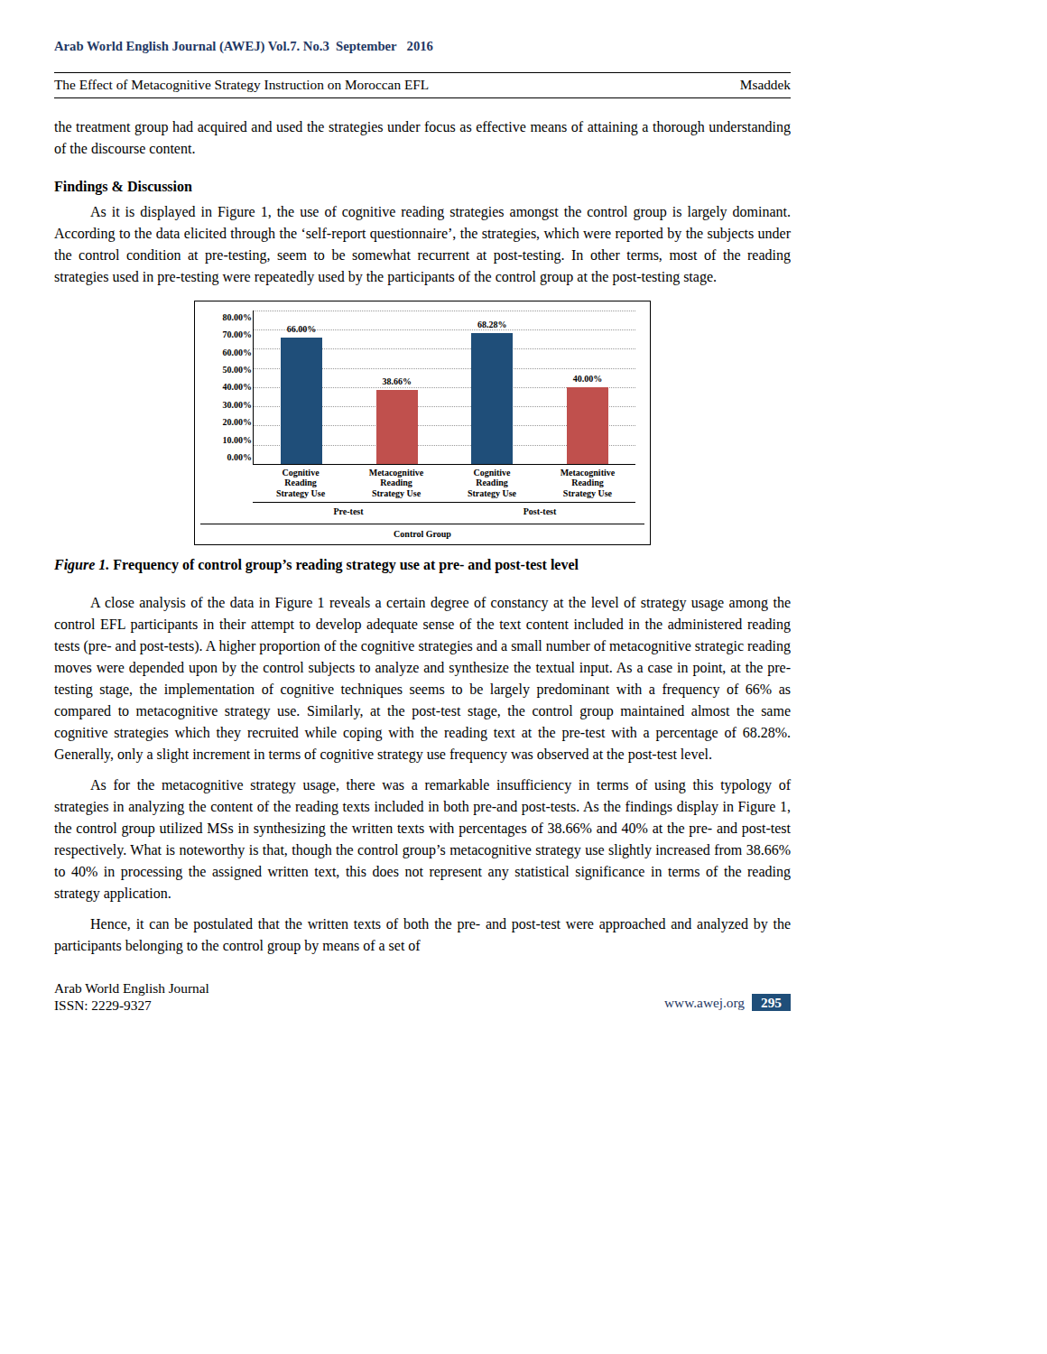Arab World English Journal (AWEJ) Vol.7. No.3 September 2016
The Effect of Metacognitive Strategy Instruction on Moroccan EFL Msaddek
the treatment group had acquired and used the strategies under focus as effective means of attaining a thorough understanding of the discourse content.
Findings & Discussion
As it is displayed in Figure 1, the use of cognitive reading strategies amongst the control group is largely dominant. According to the data elicited through the ‘self-report questionnaire’, the strategies, which were reported by the subjects under the control condition at pre-testing, seem to be somewhat recurrent at post-testing. In other terms, most of the reading strategies used in pre-testing were repeatedly used by the participants of the control group at the post-testing stage.
80.00% 70.00% 60.00% 50.00% 40.00% 30.00% 20.00% 10.00% 0.00%
66.00%
38.66%
68.28%
40.00%
Cognitive
Reading
Strategy Use
Metacognitive
Reading
Strategy Use
Cognitive
Reading
Strategy Use
Metacognitive
Reading
Strategy Use
Pre-test
Post-test
Control Group
Figure 1. Frequency of control group’s reading strategy use at pre- and post-test level
A close analysis of the data in Figure 1 reveals a certain degree of constancy at the level of strategy usage among the control EFL participants in their attempt to develop adequate sense of the text content included in the administered reading tests (pre- and post-tests). A higher proportion of the cognitive strategies and a small number of metacognitive strategic reading moves were depended upon by the control subjects to analyze and synthesize the textual input. As a case in point, at the pre-testing stage, the implementation of cognitive techniques seems to be largely predominant with a frequency of 66% as compared to metacognitive strategy use. Similarly, at the post-test stage, the control group maintained almost the same cognitive strategies which they recruited while coping with the reading text at the pre-test with a percentage of 68.28%. Generally, only a slight increment in terms of cognitive strategy use frequency was observed at the post-test level.
As for the metacognitive strategy usage, there was a remarkable insufficiency in terms of using this typology of strategies in analyzing the content of the reading texts included in both pre-and post-tests. As the findings display in Figure 1, the control group utilized MSs in synthesizing the written texts with percentages of 38.66% and 40% at the pre- and post-test respectively. What is noteworthy is that, though the control group’s metacognitive strategy use slightly increased from 38.66% to 40% in processing the assigned written text, this does not represent any statistical significance in terms of the reading strategy application.
Hence, it can be postulated that the written texts of both the pre- and post-test were approached and analyzed by the participants belonging to the control group by means of a set of
Arab World English Journal
ISSN: 2229-9327
www.awej.org 295